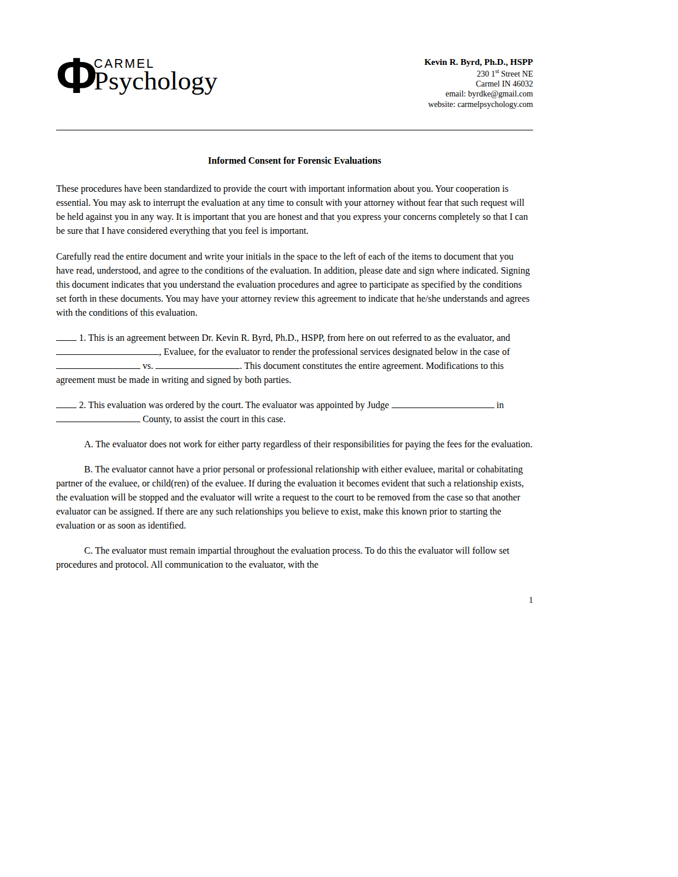Φ CARMEL Psychology
Kevin R. Byrd, Ph.D., HSPP
230 1st Street NE
Carmel IN 46032
email: byrdke@gmail.com
website: carmelpsychology.com
Informed Consent for Forensic Evaluations
These procedures have been standardized to provide the court with important information about you. Your cooperation is essential. You may ask to interrupt the evaluation at any time to consult with your attorney without fear that such request will be held against you in any way. It is important that you are honest and that you express your concerns completely so that I can be sure that I have considered everything that you feel is important.
Carefully read the entire document and write your initials in the space to the left of each of the items to document that you have read, understood, and agree to the conditions of the evaluation. In addition, please date and sign where indicated. Signing this document indicates that you understand the evaluation procedures and agree to participate as specified by the conditions set forth in these documents. You may have your attorney review this agreement to indicate that he/she understands and agrees with the conditions of this evaluation.
1. This is an agreement between Dr. Kevin R. Byrd, Ph.D., HSPP, from here on out referred to as the evaluator, and , Evaluee, for the evaluator to render the professional services designated below in the case of vs. . This document constitutes the entire agreement. Modifications to this agreement must be made in writing and signed by both parties.
2. This evaluation was ordered by the court. The evaluator was appointed by Judge in County, to assist the court in this case.
A. The evaluator does not work for either party regardless of their responsibilities for paying the fees for the evaluation.
B. The evaluator cannot have a prior personal or professional relationship with either evaluee, marital or cohabitating partner of the evaluee, or child(ren) of the evaluee. If during the evaluation it becomes evident that such a relationship exists, the evaluation will be stopped and the evaluator will write a request to the court to be removed from the case so that another evaluator can be assigned. If there are any such relationships you believe to exist, make this known prior to starting the evaluation or as soon as identified.
C. The evaluator must remain impartial throughout the evaluation process. To do this the evaluator will follow set procedures and protocol. All communication to the evaluator, with the
1